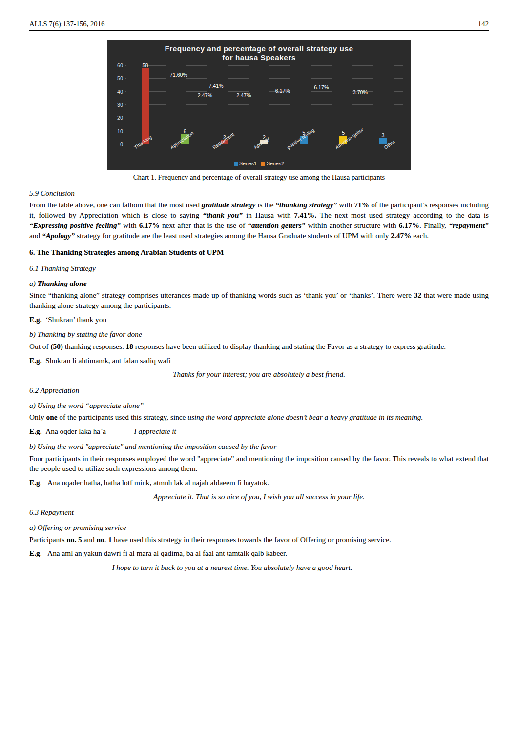ALLS 7(6):137-156, 2016 142
Frequency and percentage of overall strategy use
for hausa Speakers
60 50 40 30 20 10 0
71.60%
7.41%
2.47%
2.47%
6.17%
6.17%
3.70%
58
6
2
2
5
5
3
Thanking Appreciation Repayment Apology positive feeling Attention getter Other
Series1 Series2
Chart 1. Frequency and percentage of overall strategy use among the Hausa participants
5.9 Conclusion
From the table above, one can fathom that the most used gratitude strategy is the “thanking strategy” with 71% of the participant’s responses including it, followed by Appreciation which is close to saying “thank you” in Hausa with 7.41%. The next most used strategy according to the data is “Expressing positive feeling” with 6.17% next after that is the use of “attention getters” within another structure with 6.17%. Finally, “repayment” and “Apology” strategy for gratitude are the least used strategies among the Hausa Graduate students of UPM with only 2.47% each.
6. The Thanking Strategies among Arabian Students of UPM
6.1 Thanking Strategy
a) Thanking alone
Since “thanking alone” strategy comprises utterances made up of thanking words such as ‘thank you’ or ‘thanks’. There were 32 that were made using thanking alone strategy among the participants.
E.g. ‘Shukran’ thank you
b) Thanking by stating the favor done
Out of (50) thanking responses. 18 responses have been utilized to display thanking and stating the Favor as a strategy to express gratitude.
E.g. Shukran li ahtimamk, ant falan sadiq wafi
Thanks for your interest; you are absolutely a best friend.
6.2 Appreciation
a) Using the word “appreciate alone”
Only one of the participants used this strategy, since using the word appreciate alone doesn’t bear a heavy gratitude in its meaning.
E.g. Ana oqder laka ha`a I appreciate it
b) Using the word "appreciate" and mentioning the imposition caused by the favor
Four participants in their responses employed the word "appreciate" and mentioning the imposition caused by the favor. This reveals to what extend that the people used to utilize such expressions among them.
E.g. Ana uqader hatha, hatha lotf mink, atmnh lak al najah aldaeem fi hayatok.
Appreciate it. That is so nice of you, I wish you all success in your life.
6.3 Repayment
a) Offering or promising service
Participants no. 5 and no. 1 have used this strategy in their responses towards the favor of Offering or promising service.
E.g. Ana aml an yakun dawri fi al mara al qadima, ba al faal ant tamtalk qalb kabeer.
I hope to turn it back to you at a nearest time. You absolutely have a good heart.